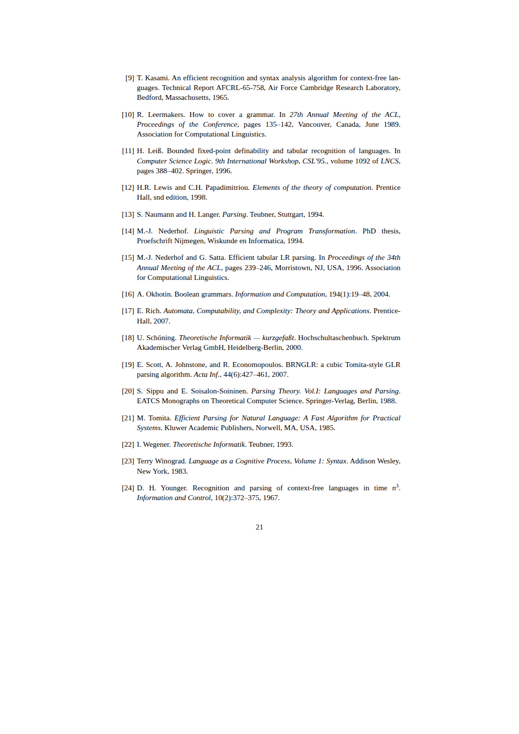[9] T. Kasami. An efficient recognition and syntax analysis algorithm for context-free languages. Technical Report AFCRL-65-758, Air Force Cambridge Research Laboratory, Bedford, Massachusetts, 1965.
[10] R. Leermakers. How to cover a grammar. In 27th Annual Meeting of the ACL, Proceedings of the Conference, pages 135–142, Vancouver, Canada, June 1989. Association for Computational Linguistics.
[11] H. Leiß. Bounded fixed-point definability and tabular recognition of languages. In Computer Science Logic. 9th International Workshop, CSL'95., volume 1092 of LNCS, pages 388–402. Springer, 1996.
[12] H.R. Lewis and C.H. Papadimitriou. Elements of the theory of computation. Prentice Hall, snd edition, 1998.
[13] S. Naumann and H. Langer. Parsing. Teubner, Stuttgart, 1994.
[14] M.-J. Nederhof. Linguistic Parsing and Program Transformation. PhD thesis, Proefschrift Nijmegen, Wiskunde en Informatica, 1994.
[15] M.-J. Nederhof and G. Satta. Efficient tabular LR parsing. In Proceedings of the 34th Annual Meeting of the ACL, pages 239–246, Morristown, NJ, USA, 1996. Association for Computational Linguistics.
[16] A. Okhotin. Boolean grammars. Information and Computation, 194(1):19–48, 2004.
[17] E. Rich. Automata, Computability, and Complexity: Theory and Applications. Prentice-Hall, 2007.
[18] U. Schöning. Theoretische Informatik — kurzgefaßt. Hochschultaschenbuch. Spektrum Akademischer Verlag GmbH, Heidelberg-Berlin, 2000.
[19] E. Scott, A. Johnstone, and R. Economopoulos. BRNGLR: a cubic Tomita-style GLR parsing algorithm. Acta Inf., 44(6):427–461, 2007.
[20] S. Sippu and E. Soisalon-Soininen. Parsing Theory. Vol.I: Languages and Parsing. EATCS Monographs on Theoretical Computer Science. Springer-Verlag, Berlin, 1988.
[21] M. Tomita. Efficient Parsing for Natural Language: A Fast Algorithm for Practical Systems. Kluwer Academic Publishers, Norwell, MA, USA, 1985.
[22] I. Wegener. Theoretische Informatik. Teubner, 1993.
[23] Terry Winograd. Language as a Cognitive Process, Volume 1: Syntax. Addison Wesley, New York, 1983.
[24] D. H. Younger. Recognition and parsing of context-free languages in time n3. Information and Control, 10(2):372–375, 1967.
21